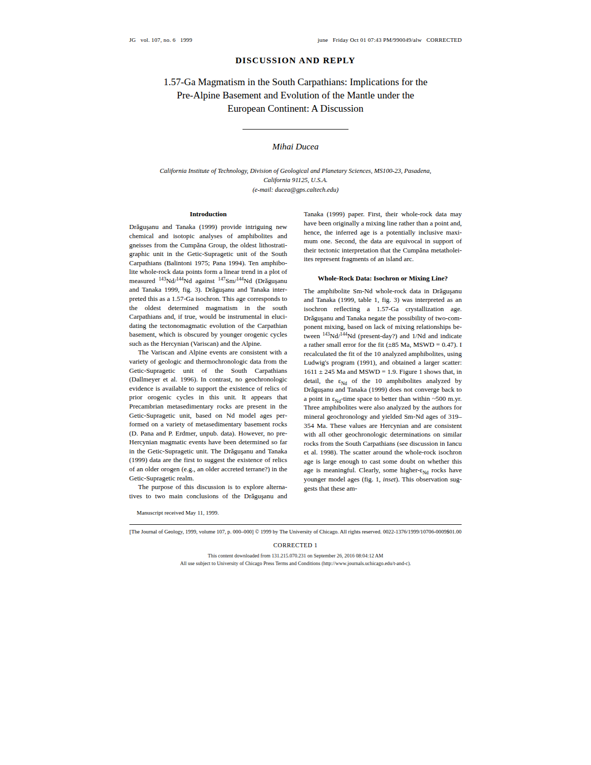JG vol. 107, no. 6 1999 june Friday Oct 01 07:43 PM/990049/alw CORRECTED
DISCUSSION AND REPLY
1.57-Ga Magmatism in the South Carpathians: Implications for the
Pre-Alpine Basement and Evolution of the Mantle under the
European Continent: A Discussion
Mihai Ducea
California Institute of Technology, Division of Geological and Planetary Sciences, MS100-23, Pasadena,
California 91125, U.S.A.
(e-mail: ducea@gps.caltech.edu)
Introduction
Drăguşanu and Tanaka (1999) provide intriguing new chemical and isotopic analyses of amphibolites and gneisses from the Cumpăna Group, the oldest lithostratigraphic unit in the Getic-Supragetic unit of the South Carpathians (Balintoni 1975; Pana 1994). Ten amphibolite whole-rock data points form a linear trend in a plot of measured 143Nd/144Nd against 147Sm/144Nd (Drăguşanu and Tanaka 1999, fig. 3). Drăguşanu and Tanaka interpreted this as a 1.57-Ga isochron. This age corresponds to the oldest determined magmatism in the south Carpathians and, if true, would be instrumental in elucidating the tectonomagmatic evolution of the Carpathian basement, which is obscured by younger orogenic cycles such as the Hercynian (Variscan) and the Alpine.
The Variscan and Alpine events are consistent with a variety of geologic and thermochronologic data from the Getic-Supragetic unit of the South Carpathians (Dallmeyer et al. 1996). In contrast, no geochronologic evidence is available to support the existence of relics of prior orogenic cycles in this unit. It appears that Precambrian metasedimentary rocks are present in the Getic-Supragetic unit, based on Nd model ages performed on a variety of metasedimentary basement rocks (D. Pana and P. Erdmer, unpub. data). However, no pre-Hercynian magmatic events have been determined so far in the Getic-Supragetic unit. The Drăguşanu and Tanaka (1999) data are the first to suggest the existence of relics of an older orogen (e.g., an older accreted terrane?) in the Getic-Supragetic realm.
The purpose of this discussion is to explore alternatives to two main conclusions of the Drăguşanu and Tanaka (1999) paper. First, their whole-rock data may have been originally a mixing line rather than a point and, hence, the inferred age is a potentially inclusive maximum one. Second, the data are equivocal in support of their tectonic interpretation that the Cumpăna metatholeiites represent fragments of an island arc.
Whole-Rock Data: Isochron or Mixing Line?
The amphibolite Sm-Nd whole-rock data in Drăguşanu and Tanaka (1999, table 1, fig. 3) was interpreted as an isochron reflecting a 1.57-Ga crystallization age. Drăguşanu and Tanaka negate the possibility of two-component mixing, based on lack of mixing relationships between 143Nd/144Nd (present-day?) and 1/Nd and indicate a rather small error for the fit (±85 Ma, MSWD = 0.47). I recalculated the fit of the 10 analyzed amphibolites, using Ludwig's program (1991), and obtained a larger scatter: 1611 ± 245 Ma and MSWD = 1.9. Figure 1 shows that, in detail, the εNd of the 10 amphibolites analyzed by Drăguşanu and Tanaka (1999) does not converge back to a point in εNd-time space to better than within ~500 m.yr. Three amphibolites were also analyzed by the authors for mineral geochronology and yielded Sm-Nd ages of 319–354 Ma. These values are Hercynian and are consistent with all other geochronologic determinations on similar rocks from the South Carpathians (see discussion in Iancu et al. 1998). The scatter around the whole-rock isochron age is large enough to cast some doubt on whether this age is meaningful. Clearly, some higher-εNd rocks have younger model ages (fig. 1, inset). This observation suggests that these am-
Manuscript received May 11, 1999.
[The Journal of Geology, 1999, volume 107, p. 000–000] © 1999 by The University of Chicago. All rights reserved. 0022-1376/1999/10706-0009$01.00
CORRECTED 1
This content downloaded from 131.215.070.231 on September 26, 2016 08:04:12 AM
All use subject to University of Chicago Press Terms and Conditions (http://www.journals.uchicago.edu/t-and-c).